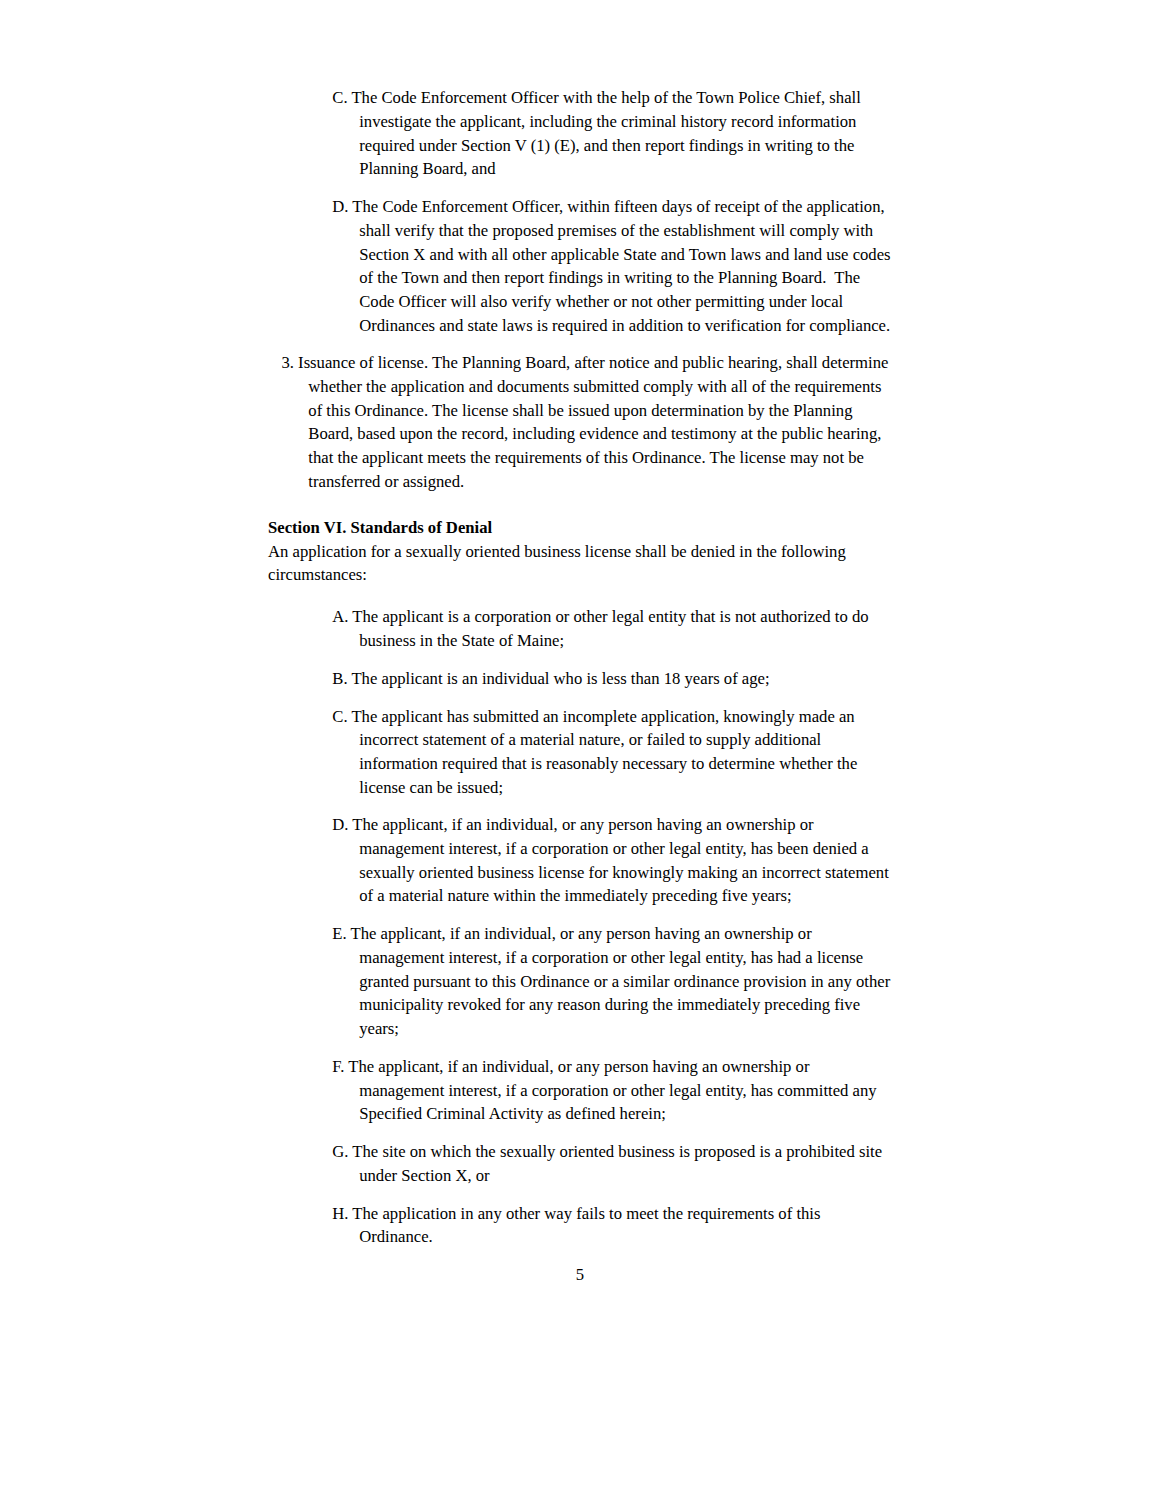C. The Code Enforcement Officer with the help of the Town Police Chief, shall investigate the applicant, including the criminal history record information required under Section V (1) (E), and then report findings in writing to the Planning Board, and
D. The Code Enforcement Officer, within fifteen days of receipt of the application, shall verify that the proposed premises of the establishment will comply with Section X and with all other applicable State and Town laws and land use codes of the Town and then report findings in writing to the Planning Board. The Code Officer will also verify whether or not other permitting under local Ordinances and state laws is required in addition to verification for compliance.
3. Issuance of license. The Planning Board, after notice and public hearing, shall determine whether the application and documents submitted comply with all of the requirements of this Ordinance. The license shall be issued upon determination by the Planning Board, based upon the record, including evidence and testimony at the public hearing, that the applicant meets the requirements of this Ordinance. The license may not be transferred or assigned.
Section VI. Standards of Denial
An application for a sexually oriented business license shall be denied in the following circumstances:
A. The applicant is a corporation or other legal entity that is not authorized to do business in the State of Maine;
B. The applicant is an individual who is less than 18 years of age;
C. The applicant has submitted an incomplete application, knowingly made an incorrect statement of a material nature, or failed to supply additional information required that is reasonably necessary to determine whether the license can be issued;
D. The applicant, if an individual, or any person having an ownership or management interest, if a corporation or other legal entity, has been denied a sexually oriented business license for knowingly making an incorrect statement of a material nature within the immediately preceding five years;
E. The applicant, if an individual, or any person having an ownership or management interest, if a corporation or other legal entity, has had a license granted pursuant to this Ordinance or a similar ordinance provision in any other municipality revoked for any reason during the immediately preceding five years;
F. The applicant, if an individual, or any person having an ownership or management interest, if a corporation or other legal entity, has committed any Specified Criminal Activity as defined herein;
G. The site on which the sexually oriented business is proposed is a prohibited site under Section X, or
H. The application in any other way fails to meet the requirements of this Ordinance.
5